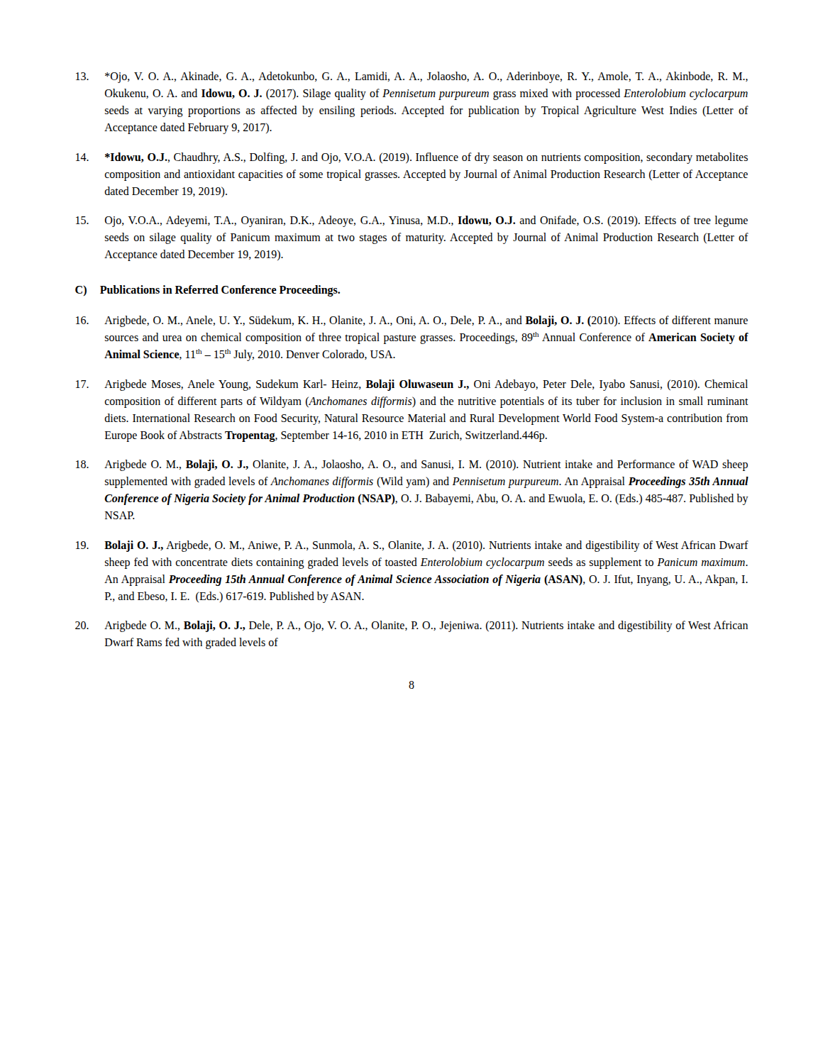13. *Ojo, V. O. A., Akinade, G. A., Adetokunbo, G. A., Lamidi, A. A., Jolaosho, A. O., Aderinboye, R. Y., Amole, T. A., Akinbode, R. M., Okukenu, O. A. and Idowu, O. J. (2017). Silage quality of Pennisetum purpureum grass mixed with processed Enterolobium cyclocarpum seeds at varying proportions as affected by ensiling periods. Accepted for publication by Tropical Agriculture West Indies (Letter of Acceptance dated February 9, 2017).
14. *Idowu, O.J., Chaudhry, A.S., Dolfing, J. and Ojo, V.O.A. (2019). Influence of dry season on nutrients composition, secondary metabolites composition and antioxidant capacities of some tropical grasses. Accepted by Journal of Animal Production Research (Letter of Acceptance dated December 19, 2019).
15. Ojo, V.O.A., Adeyemi, T.A., Oyaniran, D.K., Adeoye, G.A., Yinusa, M.D., Idowu, O.J. and Onifade, O.S. (2019). Effects of tree legume seeds on silage quality of Panicum maximum at two stages of maturity. Accepted by Journal of Animal Production Research (Letter of Acceptance dated December 19, 2019).
C) Publications in Referred Conference Proceedings.
16. Arigbede, O. M., Anele, U. Y., Südekum, K. H., Olanite, J. A., Oni, A. O., Dele, P. A., and Bolaji, O. J. (2010). Effects of different manure sources and urea on chemical composition of three tropical pasture grasses. Proceedings, 89th Annual Conference of American Society of Animal Science, 11th – 15th July, 2010. Denver Colorado, USA.
17. Arigbede Moses, Anele Young, Sudekum Karl- Heinz, Bolaji Oluwaseun J., Oni Adebayo, Peter Dele, Iyabo Sanusi, (2010). Chemical composition of different parts of Wildyam (Anchomanes difformis) and the nutritive potentials of its tuber for inclusion in small ruminant diets. International Research on Food Security, Natural Resource Material and Rural Development World Food System-a contribution from Europe Book of Abstracts Tropentag, September 14-16, 2010 in ETH Zurich, Switzerland.446p.
18. Arigbede O. M., Bolaji, O. J., Olanite, J. A., Jolaosho, A. O., and Sanusi, I. M. (2010). Nutrient intake and Performance of WAD sheep supplemented with graded levels of Anchomanes difformis (Wild yam) and Pennisetum purpureum. An Appraisal Proceedings 35th Annual Conference of Nigeria Society for Animal Production (NSAP), O. J. Babayemi, Abu, O. A. and Ewuola, E. O. (Eds.) 485-487. Published by NSAP.
19. Bolaji O. J., Arigbede, O. M., Aniwe, P. A., Sunmola, A. S., Olanite, J. A. (2010). Nutrients intake and digestibility of West African Dwarf sheep fed with concentrate diets containing graded levels of toasted Enterolobium cyclocarpum seeds as supplement to Panicum maximum. An Appraisal Proceeding 15th Annual Conference of Animal Science Association of Nigeria (ASAN), O. J. Ifut, Inyang, U. A., Akpan, I. P., and Ebeso, I. E. (Eds.) 617-619. Published by ASAN.
20. Arigbede O. M., Bolaji, O. J., Dele, P. A., Ojo, V. O. A., Olanite, P. O., Jejeniwa. (2011). Nutrients intake and digestibility of West African Dwarf Rams fed with graded levels of
8